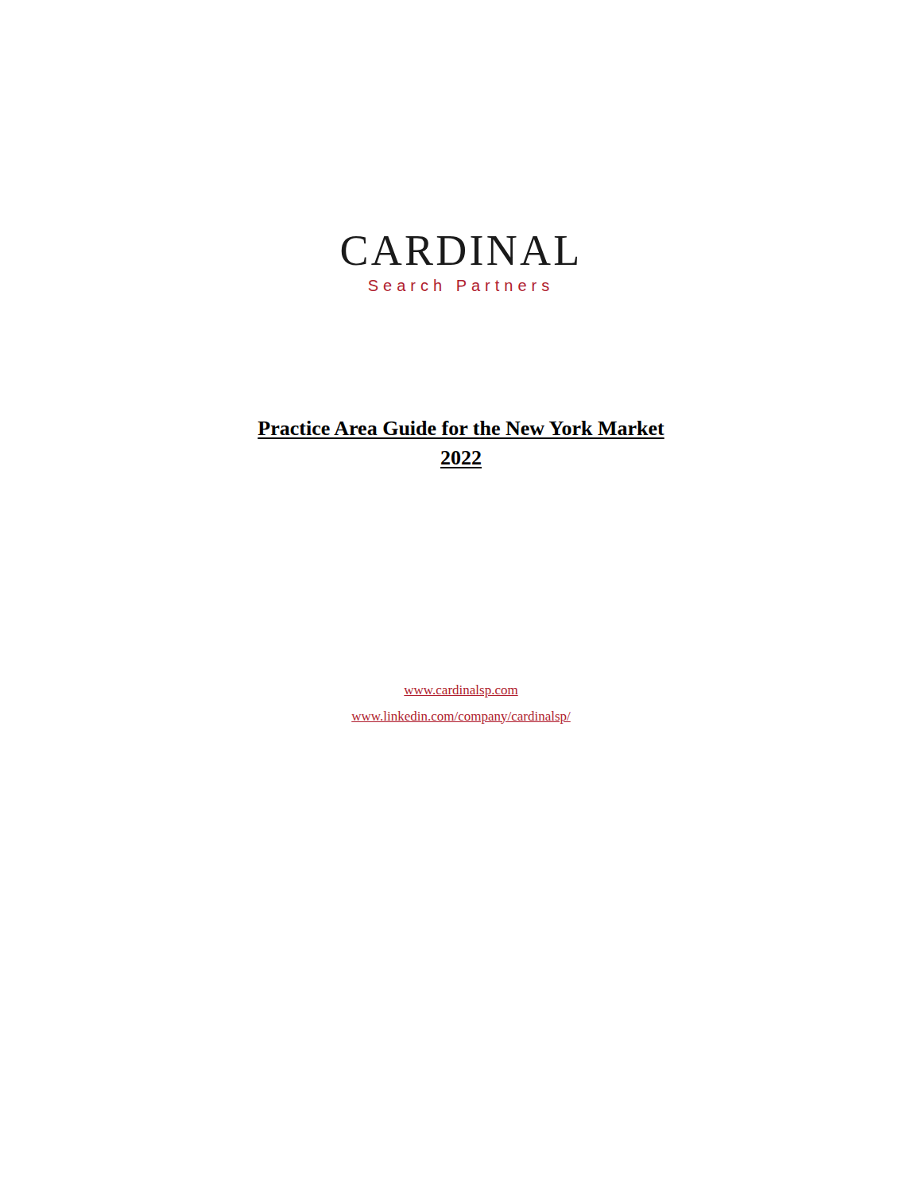CARDINAL
Search Partners
Practice Area Guide for the New York Market
2022
www.cardinalsp.com
www.linkedin.com/company/cardinalsp/